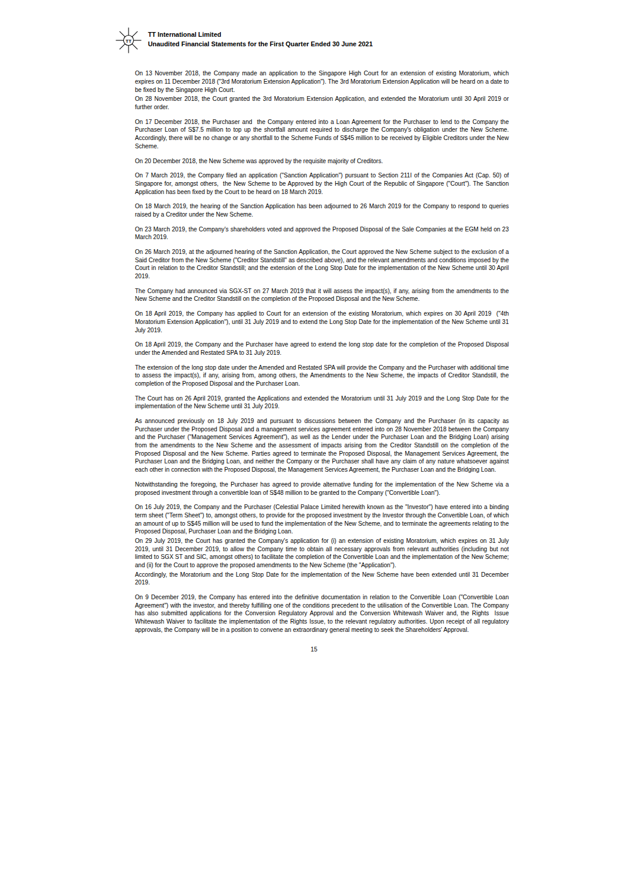TT
TT International Limited
Unaudited Financial Statements for the First Quarter Ended 30 June 2021
On 13 November 2018, the Company made an application to the Singapore High Court for an extension of existing Moratorium, which expires on 11 December 2018 ("3rd Moratorium Extension Application"). The 3rd Moratorium Extension Application will be heard on a date to be fixed by the Singapore High Court.
On 28 November 2018, the Court granted the 3rd Moratorium Extension Application, and extended the Moratorium until 30 April 2019 or further order.
On 17 December 2018, the Purchaser and the Company entered into a Loan Agreement for the Purchaser to lend to the Company the Purchaser Loan of S$7.5 million to top up the shortfall amount required to discharge the Company's obligation under the New Scheme. Accordingly, there will be no change or any shortfall to the Scheme Funds of S$45 million to be received by Eligible Creditors under the New Scheme.
On 20 December 2018, the New Scheme was approved by the requisite majority of Creditors.
On 7 March 2019, the Company filed an application ("Sanction Application") pursuant to Section 211I of the Companies Act (Cap. 50) of Singapore for, amongst others, the New Scheme to be Approved by the High Court of the Republic of Singapore ("Court"). The Sanction Application has been fixed by the Court to be heard on 18 March 2019.
On 18 March 2019, the hearing of the Sanction Application has been adjourned to 26 March 2019 for the Company to respond to queries raised by a Creditor under the New Scheme.
On 23 March 2019, the Company's shareholders voted and approved the Proposed Disposal of the Sale Companies at the EGM held on 23 March 2019.
On 26 March 2019, at the adjourned hearing of the Sanction Application, the Court approved the New Scheme subject to the exclusion of a Said Creditor from the New Scheme ("Creditor Standstill" as described above), and the relevant amendments and conditions imposed by the Court in relation to the Creditor Standstill; and the extension of the Long Stop Date for the implementation of the New Scheme until 30 April 2019.
The Company had announced via SGX-ST on 27 March 2019 that it will assess the impact(s), if any, arising from the amendments to the New Scheme and the Creditor Standstill on the completion of the Proposed Disposal and the New Scheme.
On 18 April 2019, the Company has applied to Court for an extension of the existing Moratorium, which expires on 30 April 2019 ("4th Moratorium Extension Application"), until 31 July 2019 and to extend the Long Stop Date for the implementation of the New Scheme until 31 July 2019.
On 18 April 2019, the Company and the Purchaser have agreed to extend the long stop date for the completion of the Proposed Disposal under the Amended and Restated SPA to 31 July 2019.
The extension of the long stop date under the Amended and Restated SPA will provide the Company and the Purchaser with additional time to assess the impact(s), if any, arising from, among others, the Amendments to the New Scheme, the impacts of Creditor Standstill, the completion of the Proposed Disposal and the Purchaser Loan.
The Court has on 26 April 2019, granted the Applications and extended the Moratorium until 31 July 2019 and the Long Stop Date for the implementation of the New Scheme until 31 July 2019.
As announced previously on 18 July 2019 and pursuant to discussions between the Company and the Purchaser (in its capacity as Purchaser under the Proposed Disposal and a management services agreement entered into on 28 November 2018 between the Company and the Purchaser ("Management Services Agreement"), as well as the Lender under the Purchaser Loan and the Bridging Loan) arising from the amendments to the New Scheme and the assessment of impacts arising from the Creditor Standstill on the completion of the Proposed Disposal and the New Scheme. Parties agreed to terminate the Proposed Disposal, the Management Services Agreement, the Purchaser Loan and the Bridging Loan, and neither the Company or the Purchaser shall have any claim of any nature whatsoever against each other in connection with the Proposed Disposal, the Management Services Agreement, the Purchaser Loan and the Bridging Loan.
Notwithstanding the foregoing, the Purchaser has agreed to provide alternative funding for the implementation of the New Scheme via a proposed investment through a convertible loan of S$48 million to be granted to the Company ("Convertible Loan").
On 16 July 2019, the Company and the Purchaser (Celestial Palace Limited herewith known as the "Investor") have entered into a binding term sheet ("Term Sheet") to, amongst others, to provide for the proposed investment by the Investor through the Convertible Loan, of which an amount of up to S$45 million will be used to fund the implementation of the New Scheme, and to terminate the agreements relating to the Proposed Disposal, Purchaser Loan and the Bridging Loan.
On 29 July 2019, the Court has granted the Company's application for (i) an extension of existing Moratorium, which expires on 31 July 2019, until 31 December 2019, to allow the Company time to obtain all necessary approvals from relevant authorities (including but not limited to SGX ST and SIC, amongst others) to facilitate the completion of the Convertible Loan and the implementation of the New Scheme; and (ii) for the Court to approve the proposed amendments to the New Scheme (the "Application").
Accordingly, the Moratorium and the Long Stop Date for the implementation of the New Scheme have been extended until 31 December 2019.
On 9 December 2019, the Company has entered into the definitive documentation in relation to the Convertible Loan ("Convertible Loan Agreement") with the investor, and thereby fulfilling one of the conditions precedent to the utilisation of the Convertible Loan. The Company has also submitted applications for the Conversion Regulatory Approval and the Conversion Whitewash Waiver and, the Rights Issue Whitewash Waiver to facilitate the implementation of the Rights Issue, to the relevant regulatory authorities. Upon receipt of all regulatory approvals, the Company will be in a position to convene an extraordinary general meeting to seek the Shareholders' Approval.
15